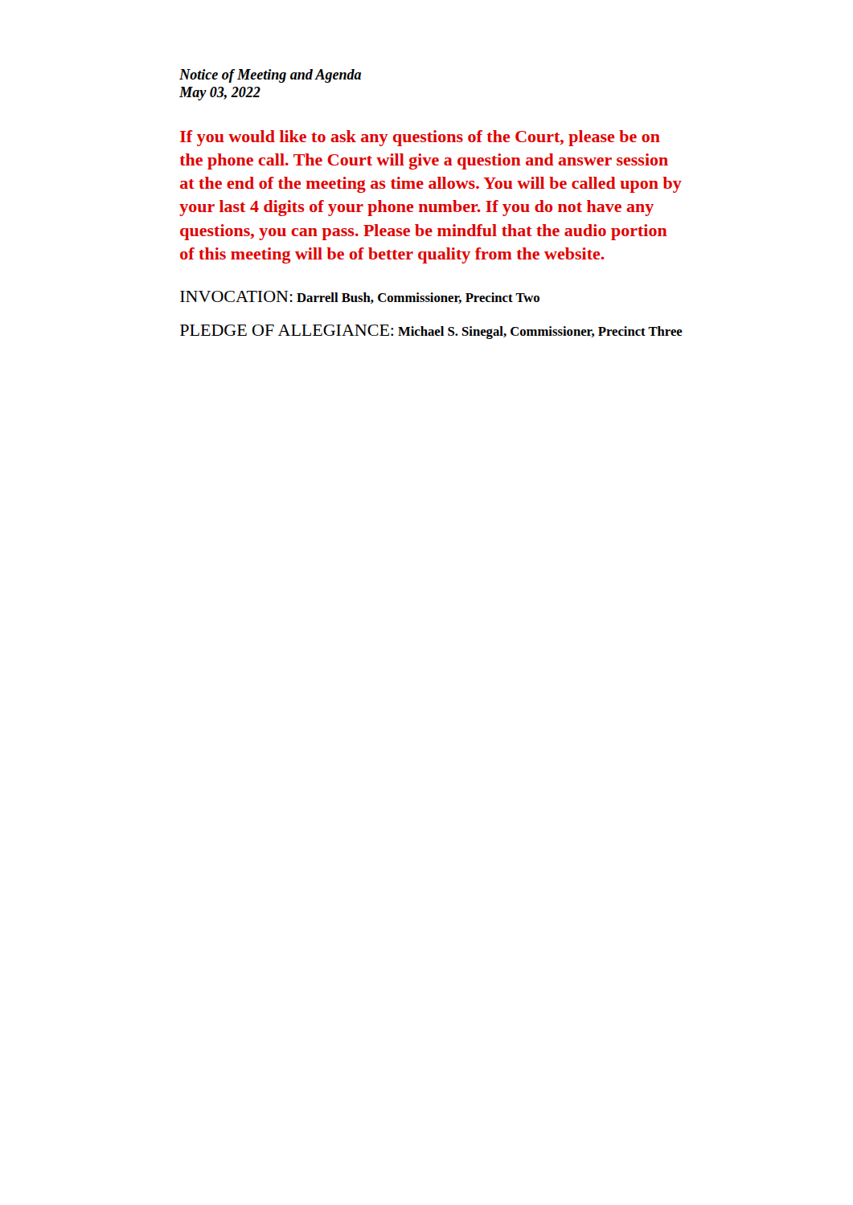Notice of Meeting and Agenda
May 03, 2022
If you would like to ask any questions of the Court, please be on the phone call. The Court will give a question and answer session at the end of the meeting as time allows. You will be called upon by your last 4 digits of your phone number. If you do not have any questions, you can pass. Please be mindful that the audio portion of this meeting will be of better quality from the website.
INVOCATION: Darrell Bush, Commissioner, Precinct Two
PLEDGE OF ALLEGIANCE: Michael S. Sinegal, Commissioner, Precinct Three